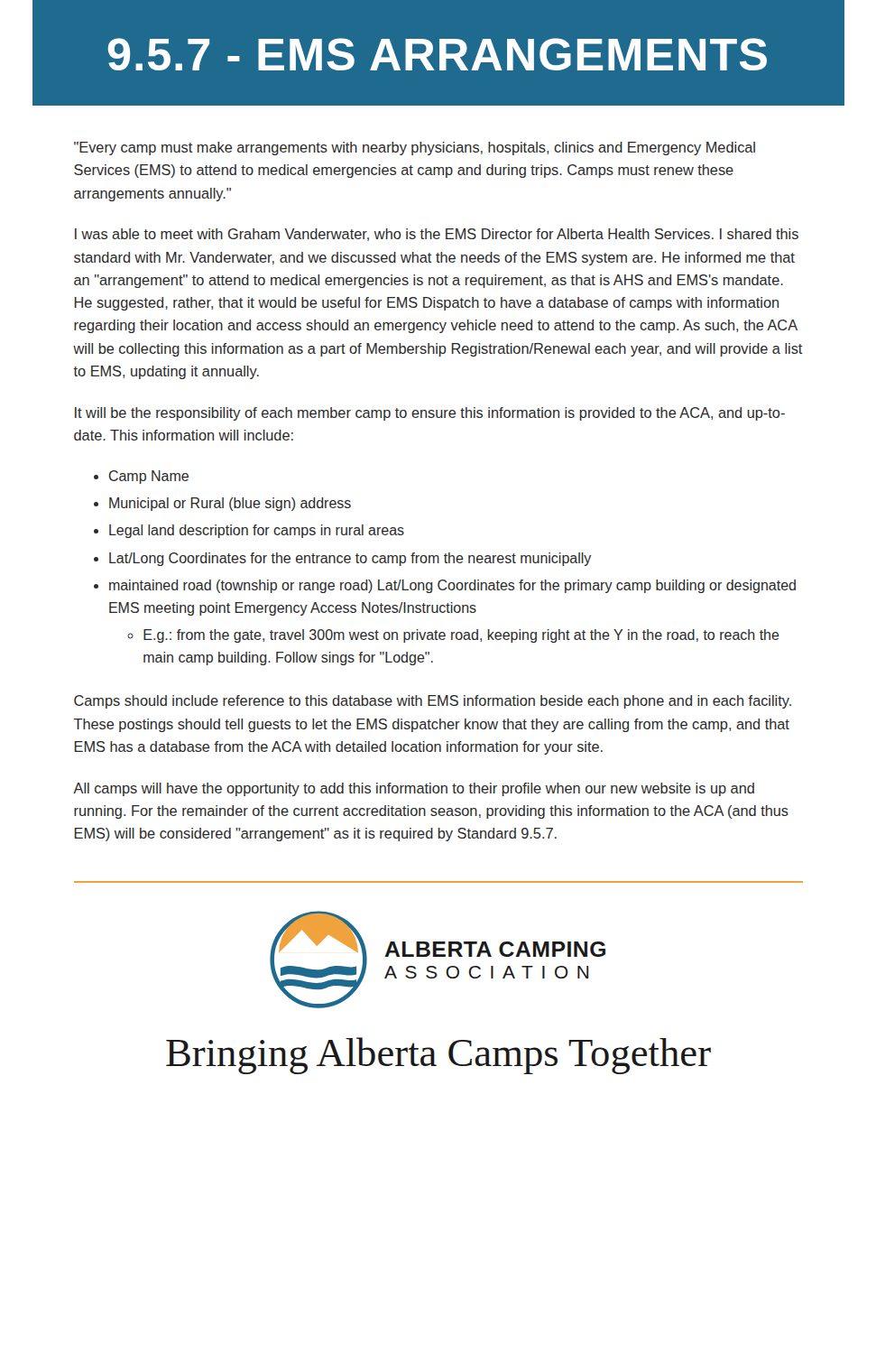9.5.7 - EMS Arrangements
"Every camp must make arrangements with nearby physicians, hospitals, clinics and Emergency Medical Services (EMS) to attend to medical emergencies at camp and during trips. Camps must renew these arrangements annually."
I was able to meet with Graham Vanderwater, who is the EMS Director for Alberta Health Services. I shared this standard with Mr. Vanderwater, and we discussed what the needs of the EMS system are. He informed me that an "arrangement" to attend to medical emergencies is not a requirement, as that is AHS and EMS's mandate. He suggested, rather, that it would be useful for EMS Dispatch to have a database of camps with information regarding their location and access should an emergency vehicle need to attend to the camp. As such, the ACA will be collecting this information as a part of Membership Registration/Renewal each year, and will provide a list to EMS, updating it annually.
It will be the responsibility of each member camp to ensure this information is provided to the ACA, and up-to-date. This information will include:
Camp Name
Municipal or Rural (blue sign) address
Legal land description for camps in rural areas
Lat/Long Coordinates for the entrance to camp from the nearest municipally
maintained road (township or range road) Lat/Long Coordinates for the primary camp building or designated EMS meeting point Emergency Access Notes/Instructions
E.g.: from the gate, travel 300m west on private road, keeping right at the Y in the road, to reach the main camp building. Follow sings for "Lodge".
Camps should include reference to this database with EMS information beside each phone and in each facility. These postings should tell guests to let the EMS dispatcher know that they are calling from the camp, and that EMS has a database from the ACA with detailed location information for your site.
All camps will have the opportunity to add this information to their profile when our new website is up and running. For the remainder of the current accreditation season, providing this information to the ACA (and thus EMS) will be considered "arrangement" as it is required by Standard 9.5.7.
Alberta Camping
Association
Bringing Alberta Camps Together